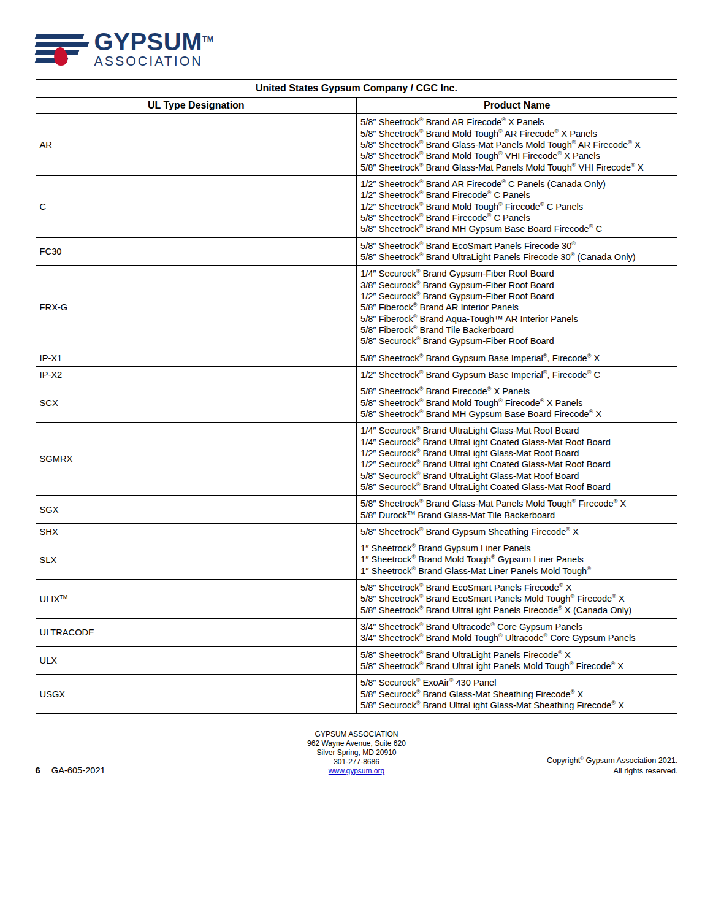GYPSUMTM
ASSOCIATION
| United States Gypsum Company / CGC Inc. |
| --- |
| UL Type Designation | Product Name |
| AR | 5/8″ Sheetrock ® Brand AR Firecode ® X Panels 5/8″ Sheetrock ® Brand Mold Tough ® AR Firecode ® X Panels 5/8″ Sheetrock ® Brand Glass-Mat Panels Mold Tough ® AR Firecode ® X 5/8″ Sheetrock ® Brand Mold Tough ® VHI Firecode ® X Panels 5/8″ Sheetrock ® Brand Glass-Mat Panels Mold Tough ® VHI Firecode ® X |
| C | 1/2″ Sheetrock ® Brand AR Firecode ® C Panels (Canada Only) 1/2″ Sheetrock ® Brand Firecode ® C Panels 1/2″ Sheetrock ® Brand Mold Tough ® Firecode ® C Panels 5/8″ Sheetrock ® Brand Firecode ® C Panels 5/8″ Sheetrock ® Brand MH Gypsum Base Board Firecode ® C |
| FC30 | 5/8″ Sheetrock ® Brand EcoSmart Panels Firecode 30 ® 5/8″ Sheetrock ® Brand UltraLight Panels Firecode 30 ® (Canada Only) |
| FRX-G | 1/4″ Securock ® Brand Gypsum-Fiber Roof Board 3/8″ Securock ® Brand Gypsum-Fiber Roof Board 1/2″ Securock ® Brand Gypsum-Fiber Roof Board 5/8″ Fiberock ® Brand AR Interior Panels 5/8″ Fiberock ® Brand Aqua-Tough™ AR Interior Panels 5/8″ Fiberock ® Brand Tile Backerboard 5/8″ Securock ® Brand Gypsum-Fiber Roof Board |
| IP-X1 | 5/8″ Sheetrock ® Brand Gypsum Base Imperial ® , Firecode ® X |
| IP-X2 | 1/2″ Sheetrock ® Brand Gypsum Base Imperial ® , Firecode ® C |
| SCX | 5/8″ Sheetrock ® Brand Firecode ® X Panels 5/8″ Sheetrock ® Brand Mold Tough ® Firecode ® X Panels 5/8″ Sheetrock ® Brand MH Gypsum Base Board Firecode ® X |
| SGMRX | 1/4″ Securock ® Brand UltraLight Glass-Mat Roof Board 1/4″ Securock ® Brand UltraLight Coated Glass-Mat Roof Board 1/2″ Securock ® Brand UltraLight Glass-Mat Roof Board 1/2″ Securock ® Brand UltraLight Coated Glass-Mat Roof Board 5/8″ Securock ® Brand UltraLight Glass-Mat Roof Board 5/8″ Securock ® Brand UltraLight Coated Glass-Mat Roof Board |
| SGX | 5/8″ Sheetrock ® Brand Glass-Mat Panels Mold Tough ® Firecode ® X 5/8″ Durock TM Brand Glass-Mat Tile Backerboard |
| SHX | 5/8″ Sheetrock ® Brand Gypsum Sheathing Firecode ® X |
| SLX | 1″ Sheetrock ® Brand Gypsum Liner Panels 1″ Sheetrock ® Brand Mold Tough ® Gypsum Liner Panels 1″ Sheetrock ® Brand Glass-Mat Liner Panels Mold Tough ® |
| ULIX TM | 5/8″ Sheetrock ® Brand EcoSmart Panels Firecode ® X 5/8″ Sheetrock ® Brand EcoSmart Panels Mold Tough ® Firecode ® X 5/8″ Sheetrock ® Brand UltraLight Panels Firecode ® X (Canada Only) |
| ULTRACODE | 3/4″ Sheetrock ® Brand Ultracode ® Core Gypsum Panels 3/4″ Sheetrock ® Brand Mold Tough ® Ultracode ® Core Gypsum Panels |
| ULX | 5/8″ Sheetrock ® Brand UltraLight Panels Firecode ® X 5/8″ Sheetrock ® Brand UltraLight Panels Mold Tough ® Firecode ® X |
| USGX | 5/8″ Securock ® ExoAir ® 430 Panel 5/8″ Securock ® Brand Glass-Mat Sheathing Firecode ® X 5/8″ Securock ® Brand UltraLight Glass-Mat Sheathing Firecode ® X |
GYPSUM ASSOCIATION
962 Wayne Avenue, Suite 620
Silver Spring, MD 20910
301-277-8686
www.gypsum.org
6 GA-605-2021
Copyright© Gypsum Association 2021.
All rights reserved.